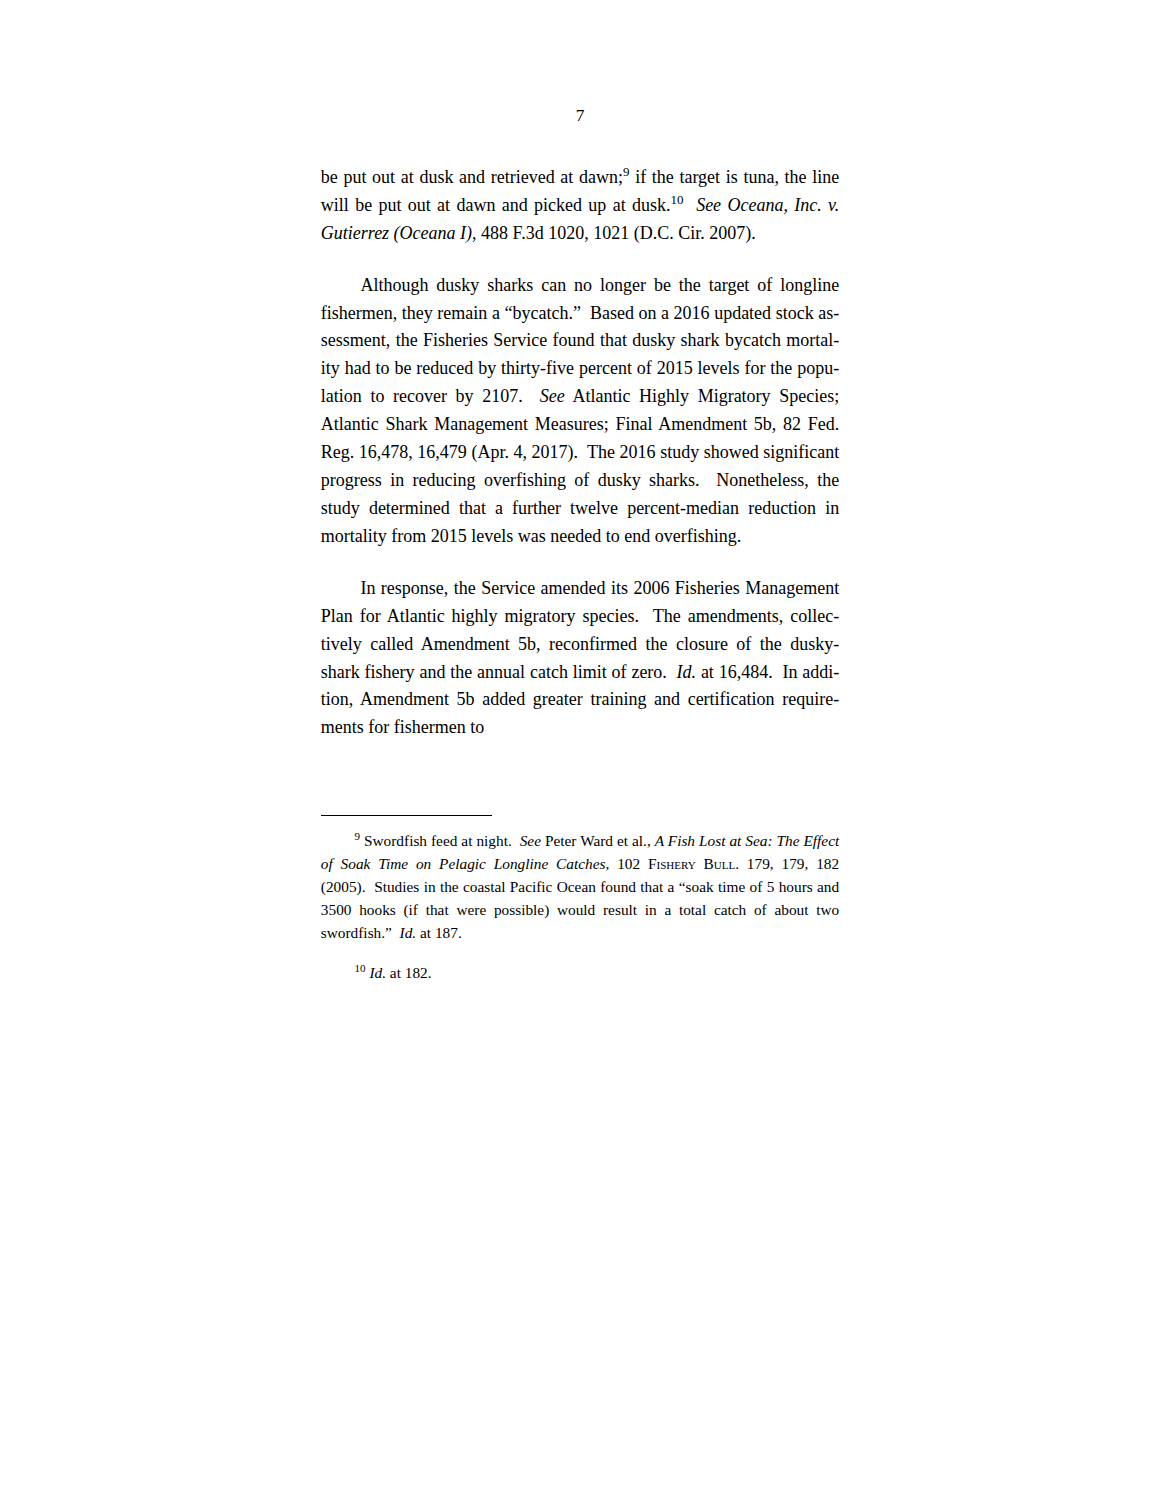7
be put out at dusk and retrieved at dawn;9 if the target is tuna, the line will be put out at dawn and picked up at dusk.10 See Oceana, Inc. v. Gutierrez (Oceana I), 488 F.3d 1020, 1021 (D.C. Cir. 2007).
Although dusky sharks can no longer be the target of longline fishermen, they remain a “bycatch.” Based on a 2016 updated stock assessment, the Fisheries Service found that dusky shark bycatch mortality had to be reduced by thirty-five percent of 2015 levels for the population to recover by 2107. See Atlantic Highly Migratory Species; Atlantic Shark Management Measures; Final Amendment 5b, 82 Fed. Reg. 16,478, 16,479 (Apr. 4, 2017). The 2016 study showed significant progress in reducing overfishing of dusky sharks. Nonetheless, the study determined that a further twelve percent-median reduction in mortality from 2015 levels was needed to end overfishing.
In response, the Service amended its 2006 Fisheries Management Plan for Atlantic highly migratory species. The amendments, collectively called Amendment 5b, reconfirmed the closure of the dusky-shark fishery and the annual catch limit of zero. Id. at 16,484. In addition, Amendment 5b added greater training and certification requirements for fishermen to
9 Swordfish feed at night. See Peter Ward et al., A Fish Lost at Sea: The Effect of Soak Time on Pelagic Longline Catches, 102 Fishery Bull. 179, 179, 182 (2005). Studies in the coastal Pacific Ocean found that a “soak time of 5 hours and 3500 hooks (if that were possible) would result in a total catch of about two swordfish.” Id. at 187.
10 Id. at 182.